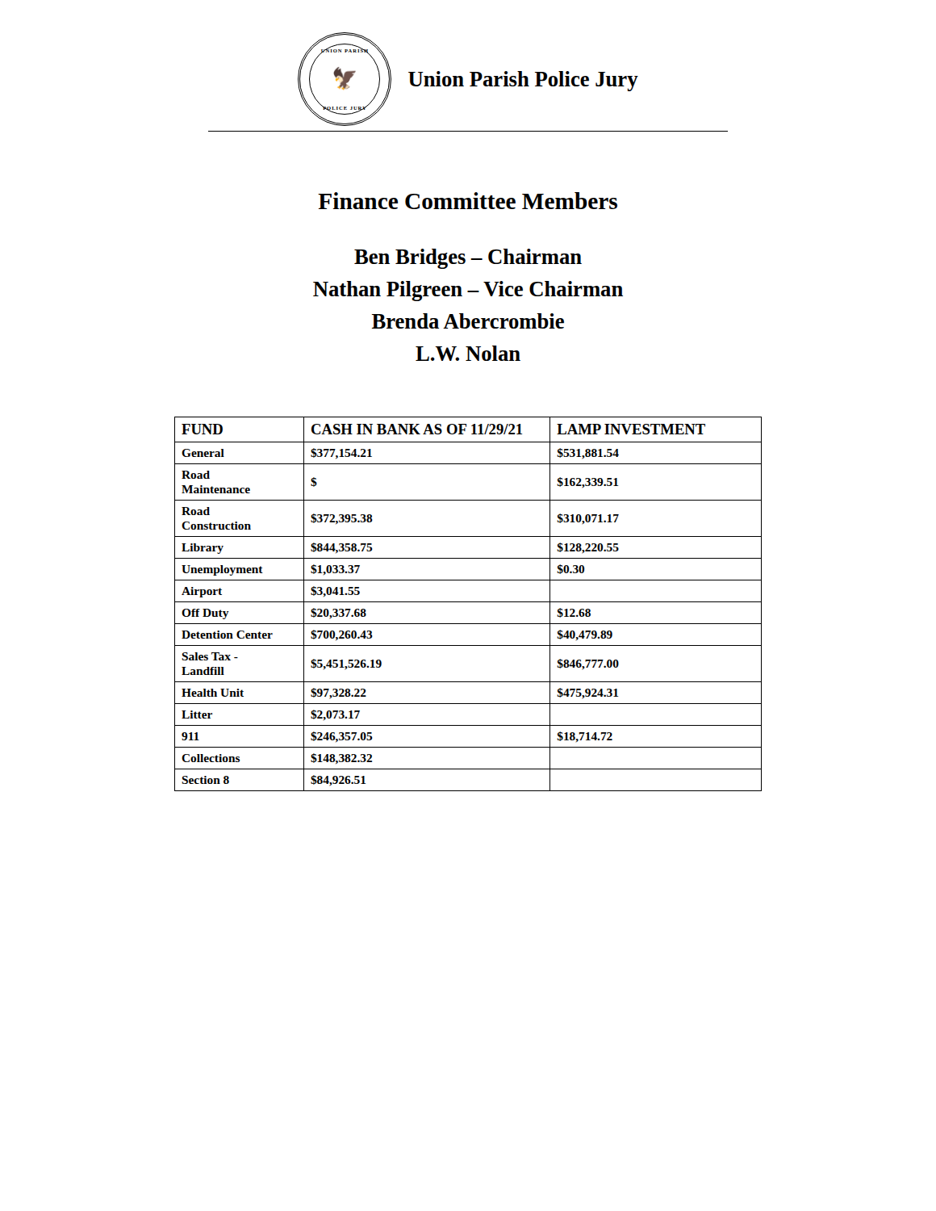UNION PARISH
🦅
POLICE JURY
Union Parish Police Jury
Finance Committee Members
Ben Bridges – Chairman
Nathan Pilgreen – Vice Chairman
Brenda Abercrombie
L.W. Nolan
| FUND | CASH IN BANK AS OF 11/29/21 | LAMP INVESTMENT |
| --- | --- | --- |
| General | $377,154.21 | $531,881.54 |
| Road Maintenance | $ | $162,339.51 |
| Road Construction | $372,395.38 | $310,071.17 |
| Library | $844,358.75 | $128,220.55 |
| Unemployment | $1,033.37 | $0.30 |
| Airport | $3,041.55 | |
| Off Duty | $20,337.68 | $12.68 |
| Detention Center | $700,260.43 | $40,479.89 |
| Sales Tax - Landfill | $5,451,526.19 | $846,777.00 |
| Health Unit | $97,328.22 | $475,924.31 |
| Litter | $2,073.17 | |
| 911 | $246,357.05 | $18,714.72 |
| Collections | $148,382.32 | |
| Section 8 | $84,926.51 | |